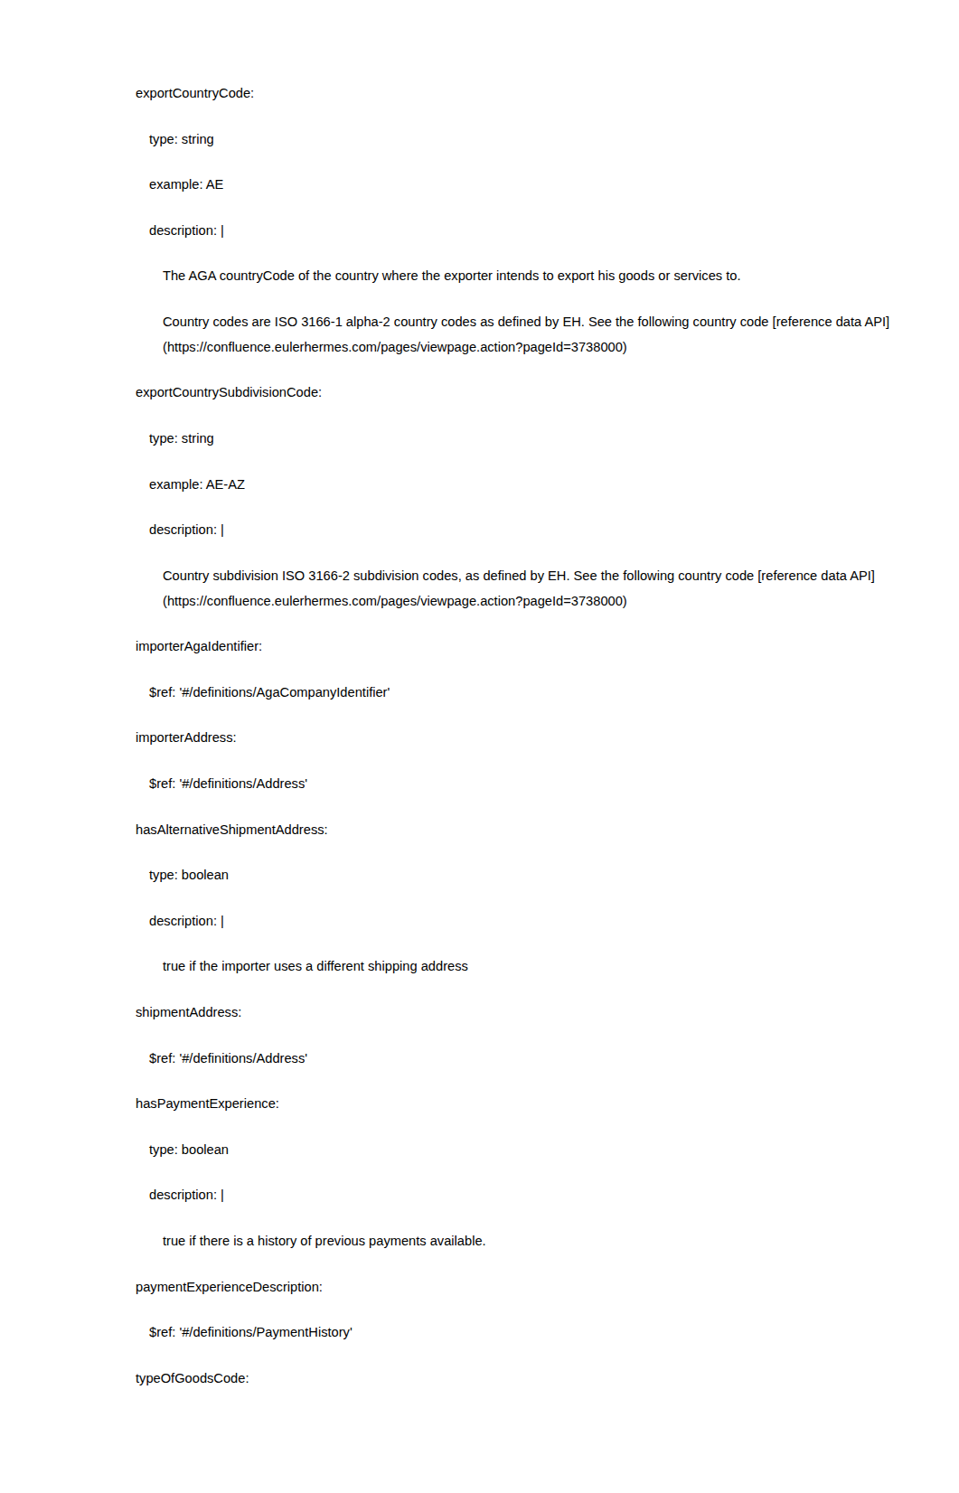exportCountryCode:
type: string
example: AE
description: |
The AGA countryCode of the country where the exporter intends to export his goods or services to.
Country codes are ISO 3166-1 alpha-2 country codes as defined by EH. See the following country code [reference data API](https://confluence.eulerhermes.com/pages/viewpage.action?pageId=3738000)
exportCountrySubdivisionCode:
type: string
example: AE-AZ
description: |
Country subdivision ISO 3166-2 subdivision codes, as defined by EH. See the following country code [reference data API](https://confluence.eulerhermes.com/pages/viewpage.action?pageId=3738000)
importerAgaIdentifier:
$ref: '#/definitions/AgaCompanyIdentifier'
importerAddress:
$ref: '#/definitions/Address'
hasAlternativeShipmentAddress:
type: boolean
description: |
true if the importer uses a different shipping address
shipmentAddress:
$ref: '#/definitions/Address'
hasPaymentExperience:
type: boolean
description: |
true if there is a history of previous payments available.
paymentExperienceDescription:
$ref: '#/definitions/PaymentHistory'
typeOfGoodsCode: